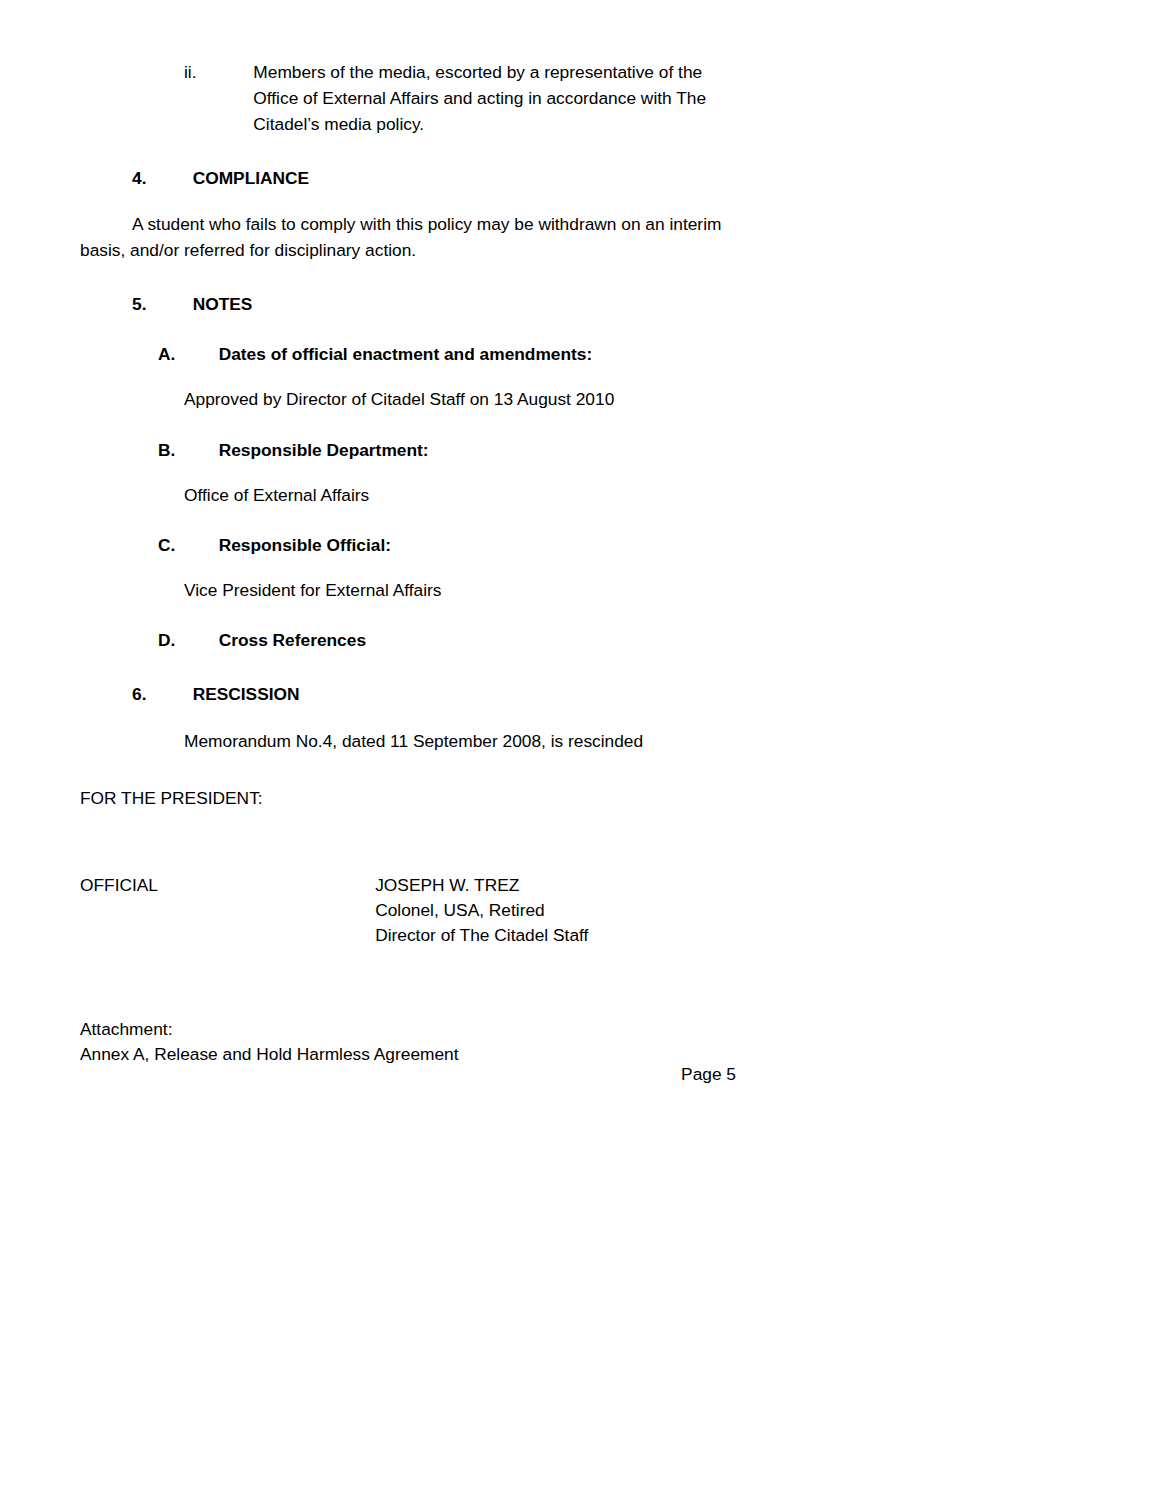ii. Members of the media, escorted by a representative of the Office of External Affairs and acting in accordance with The Citadel’s media policy.
4. COMPLIANCE
A student who fails to comply with this policy may be withdrawn on an interim basis, and/or referred for disciplinary action.
5. NOTES
A. Dates of official enactment and amendments:
Approved by Director of Citadel Staff on 13 August 2010
B. Responsible Department:
Office of External Affairs
C. Responsible Official:
Vice President for External Affairs
D. Cross References
6. RESCISSION
Memorandum No.4, dated 11 September 2008, is rescinded
FOR THE PRESIDENT:
OFFICIAL
JOSEPH W. TREZ
Colonel, USA, Retired
Director of The Citadel Staff
Attachment:
Annex A, Release and Hold Harmless Agreement
Page 5